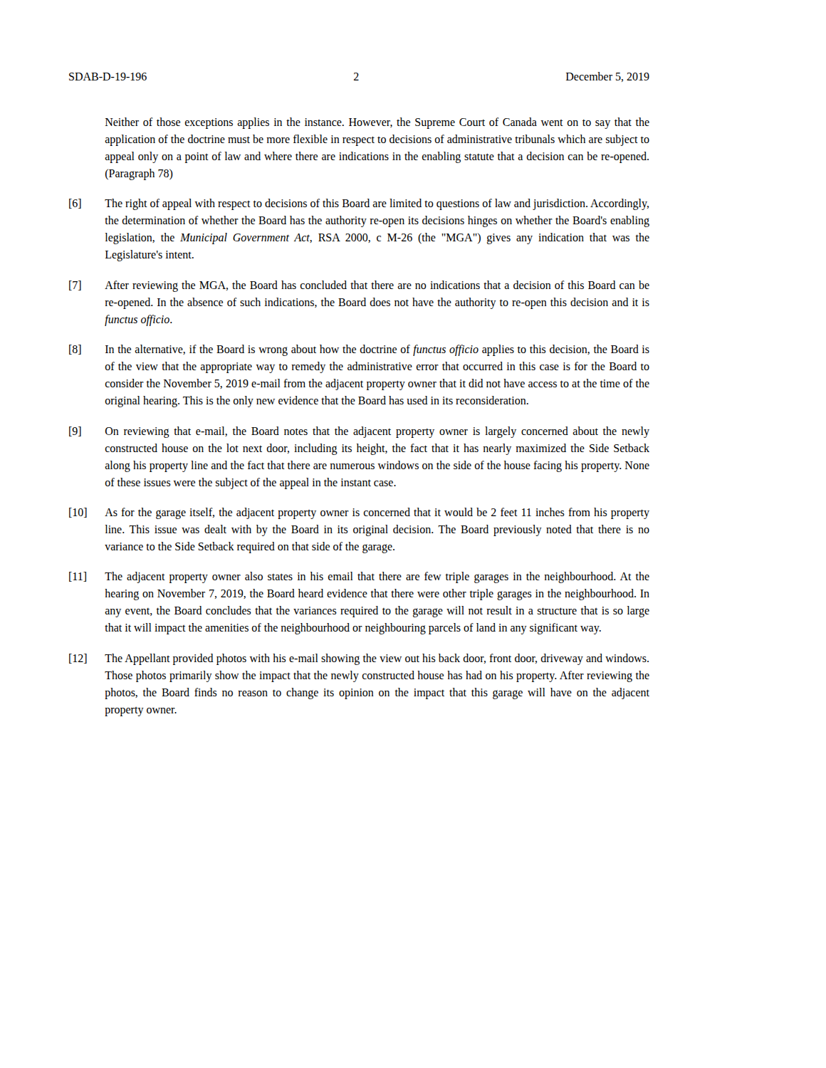SDAB-D-19-196
2
December 5, 2019
Neither of those exceptions applies in the instance. However, the Supreme Court of Canada went on to say that the application of the doctrine must be more flexible in respect to decisions of administrative tribunals which are subject to appeal only on a point of law and where there are indications in the enabling statute that a decision can be re-opened. (Paragraph 78)
[6]
The right of appeal with respect to decisions of this Board are limited to questions of law and jurisdiction. Accordingly, the determination of whether the Board has the authority re-open its decisions hinges on whether the Board's enabling legislation, the Municipal Government Act, RSA 2000, c M-26 (the "MGA") gives any indication that was the Legislature's intent.
[7]
After reviewing the MGA, the Board has concluded that there are no indications that a decision of this Board can be re-opened. In the absence of such indications, the Board does not have the authority to re-open this decision and it is functus officio.
[8]
In the alternative, if the Board is wrong about how the doctrine of functus officio applies to this decision, the Board is of the view that the appropriate way to remedy the administrative error that occurred in this case is for the Board to consider the November 5, 2019 e-mail from the adjacent property owner that it did not have access to at the time of the original hearing. This is the only new evidence that the Board has used in its reconsideration.
[9]
On reviewing that e-mail, the Board notes that the adjacent property owner is largely concerned about the newly constructed house on the lot next door, including its height, the fact that it has nearly maximized the Side Setback along his property line and the fact that there are numerous windows on the side of the house facing his property. None of these issues were the subject of the appeal in the instant case.
[10]
As for the garage itself, the adjacent property owner is concerned that it would be 2 feet 11 inches from his property line. This issue was dealt with by the Board in its original decision. The Board previously noted that there is no variance to the Side Setback required on that side of the garage.
[11]
The adjacent property owner also states in his email that there are few triple garages in the neighbourhood. At the hearing on November 7, 2019, the Board heard evidence that there were other triple garages in the neighbourhood. In any event, the Board concludes that the variances required to the garage will not result in a structure that is so large that it will impact the amenities of the neighbourhood or neighbouring parcels of land in any significant way.
[12]
The Appellant provided photos with his e-mail showing the view out his back door, front door, driveway and windows. Those photos primarily show the impact that the newly constructed house has had on his property. After reviewing the photos, the Board finds no reason to change its opinion on the impact that this garage will have on the adjacent property owner.